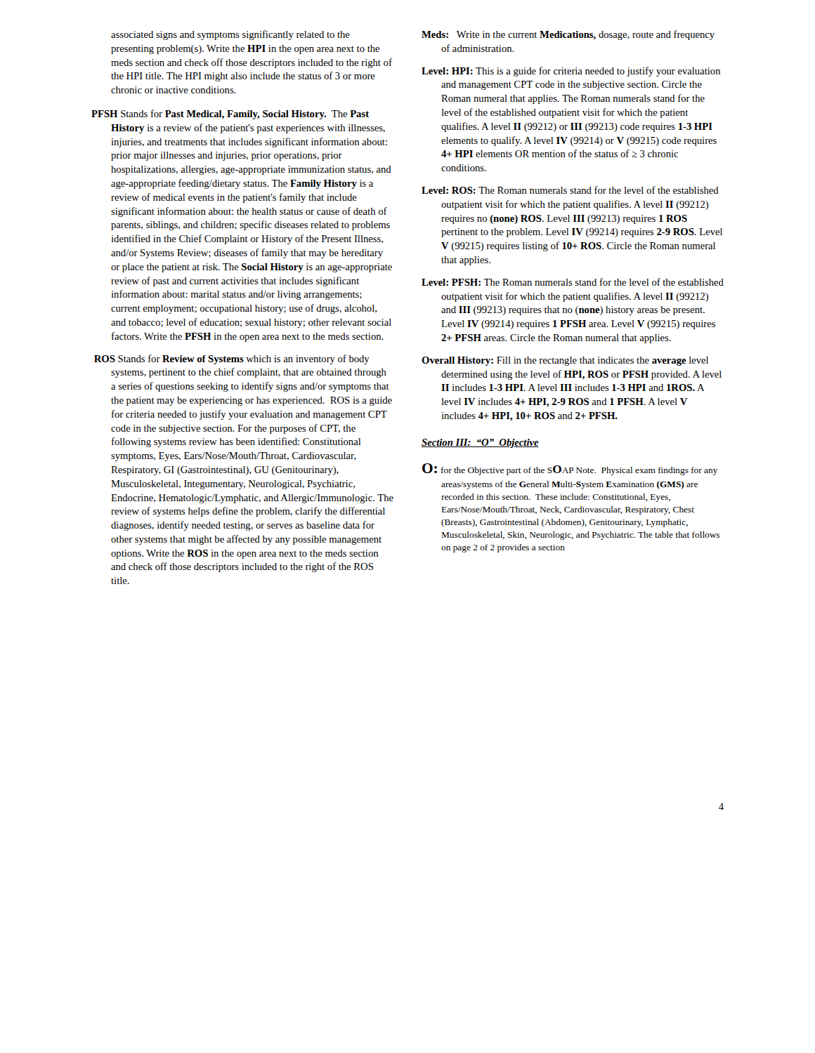associated signs and symptoms significantly related to the presenting problem(s). Write the HPI in the open area next to the meds section and check off those descriptors included to the right of the HPI title. The HPI might also include the status of 3 or more chronic or inactive conditions.
PFSH Stands for Past Medical, Family, Social History. The Past History is a review of the patient's past experiences with illnesses, injuries, and treatments that includes significant information about: prior major illnesses and injuries, prior operations, prior hospitalizations, allergies, age-appropriate immunization status, and age-appropriate feeding/dietary status. The Family History is a review of medical events in the patient's family that include significant information about: the health status or cause of death of parents, siblings, and children; specific diseases related to problems identified in the Chief Complaint or History of the Present Illness, and/or Systems Review; diseases of family that may be hereditary or place the patient at risk. The Social History is an age-appropriate review of past and current activities that includes significant information about: marital status and/or living arrangements; current employment; occupational history; use of drugs, alcohol, and tobacco; level of education; sexual history; other relevant social factors. Write the PFSH in the open area next to the meds section.
ROS Stands for Review of Systems which is an inventory of body systems, pertinent to the chief complaint, that are obtained through a series of questions seeking to identify signs and/or symptoms that the patient may be experiencing or has experienced. ROS is a guide for criteria needed to justify your evaluation and management CPT code in the subjective section. For the purposes of CPT, the following systems review has been identified: Constitutional symptoms, Eyes, Ears/Nose/Mouth/Throat, Cardiovascular, Respiratory, GI (Gastrointestinal), GU (Genitourinary), Musculoskeletal, Integumentary, Neurological, Psychiatric, Endocrine, Hematologic/Lymphatic, and Allergic/Immunologic. The review of systems helps define the problem, clarify the differential diagnoses, identify needed testing, or serves as baseline data for other systems that might be affected by any possible management options. Write the ROS in the open area next to the meds section and check off those descriptors included to the right of the ROS title.
Meds: Write in the current Medications, dosage, route and frequency of administration.
Level: HPI: This is a guide for criteria needed to justify your evaluation and management CPT code in the subjective section. Circle the Roman numeral that applies. The Roman numerals stand for the level of the established outpatient visit for which the patient qualifies. A level II (99212) or III (99213) code requires 1-3 HPI elements to qualify. A level IV (99214) or V (99215) code requires 4+ HPI elements OR mention of the status of ≥ 3 chronic conditions.
Level: ROS: The Roman numerals stand for the level of the established outpatient visit for which the patient qualifies. A level II (99212) requires no (none) ROS. Level III (99213) requires 1 ROS pertinent to the problem. Level IV (99214) requires 2-9 ROS. Level V (99215) requires listing of 10+ ROS. Circle the Roman numeral that applies.
Level: PFSH: The Roman numerals stand for the level of the established outpatient visit for which the patient qualifies. A level II (99212) and III (99213) requires that no (none) history areas be present. Level IV (99214) requires 1 PFSH area. Level V (99215) requires 2+ PFSH areas. Circle the Roman numeral that applies.
Overall History: Fill in the rectangle that indicates the average level determined using the level of HPI, ROS or PFSH provided. A level II includes 1-3 HPI. A level III includes 1-3 HPI and 1ROS. A level IV includes 4+ HPI, 2-9 ROS and 1 PFSH. A level V includes 4+ HPI, 10+ ROS and 2+ PFSH.
Section III: “O” Objective
O: for the Objective part of the SOAP Note. Physical exam findings for any areas/systems of the General Multi-System Examination (GMS) are recorded in this section. These include: Constitutional, Eyes, Ears/Nose/Mouth/Throat, Neck, Cardiovascular, Respiratory, Chest (Breasts), Gastrointestinal (Abdomen), Genitourinary, Lymphatic, Musculoskeletal, Skin, Neurologic, and Psychiatric. The table that follows on page 2 of 2 provides a section
4